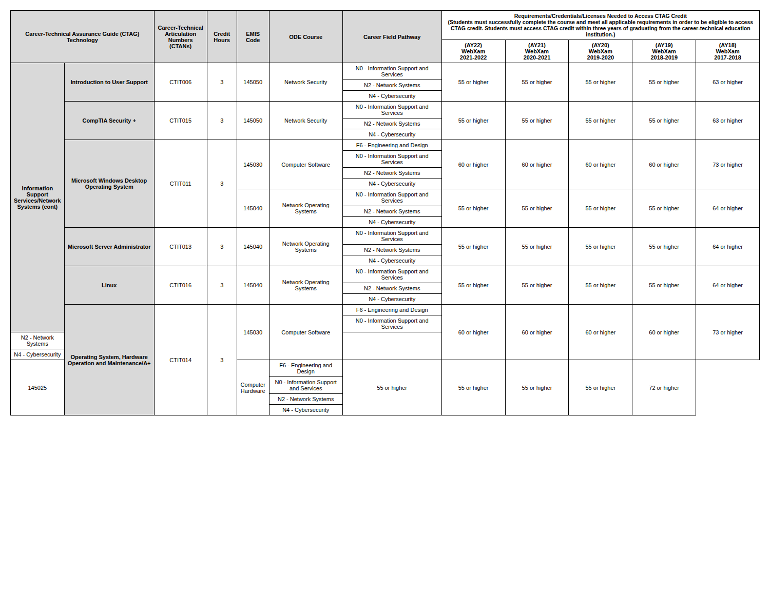| Career-Technical Assurance Guide (CTAG) Technology | Career-Technical Articulation Numbers (CTANs) | Credit Hours | EMIS Code | ODE Course | Career Field Pathway | Requirements/Credentials/Licenses Needed to Access CTAG Credit (Students must successfully complete the course and meet all applicable requirements in order to be eligible to access CTAG credit. Students must access CTAG credit within three years of graduating from the career-technical education institution.) |
| --- | --- | --- | --- | --- | --- | --- |
| (AY22) WebXam 2021-2022 | (AY21) WebXam 2020-2021 | (AY20) WebXam 2019-2020 | (AY19) WebXam 2018-2019 | (AY18) WebXam 2017-2018 |
| Information Support Services/Network Systems (cont) | Introduction to User Support | CTIT006 | 3 | 145050 | Network Security | N0 - Information Support and Services | 55 or higher | 55 or higher | 55 or higher | 55 or higher | 63 or higher |
| N2 - Network Systems |
| N4 - Cybersecurity |
| CompTIA Security + | CTIT015 | 3 | 145050 | Network Security | N0 - Information Support and Services | 55 or higher | 55 or higher | 55 or higher | 55 or higher | 63 or higher |
| N2 - Network Systems |
| N4 - Cybersecurity |
| Microsoft Windows Desktop Operating System | CTIT011 | 3 | 145030 | Computer Software | F6 - Engineering and Design | 60 or higher | 60 or higher | 60 or higher | 60 or higher | 73 or higher |
| N0 - Information Support and Services |
| N2 - Network Systems |
| N4 - Cybersecurity |
| 145040 | Network Operating Systems | N0 - Information Support and Services | 55 or higher | 55 or higher | 55 or higher | 55 or higher | 64 or higher |
| N2 - Network Systems |
| N4 - Cybersecurity |
| Microsoft Server Administrator | CTIT013 | 3 | 145040 | Network Operating Systems | N0 - Information Support and Services | 55 or higher | 55 or higher | 55 or higher | 55 or higher | 64 or higher |
| N2 - Network Systems |
| N4 - Cybersecurity |
| Linux | CTIT016 | 3 | 145040 | Network Operating Systems | N0 - Information Support and Services | 55 or higher | 55 or higher | 55 or higher | 55 or higher | 64 or higher |
| N2 - Network Systems |
| N4 - Cybersecurity |
| Operating System, Hardware Operation and Maintenance/A+ | CTIT014 | 3 | 145030 | Computer Software | F6 - Engineering and Design | 60 or higher | 60 or higher | 60 or higher | 60 or higher | 73 or higher |
| N0 - Information Support and Services |
| N2 - Network Systems |
| N4 - Cybersecurity |
| 145025 | Computer Hardware | F6 - Engineering and Design | 55 or higher | 55 or higher | 55 or higher | 55 or higher | 72 or higher |
| N0 - Information Support and Services |
| N2 - Network Systems |
| N4 - Cybersecurity |